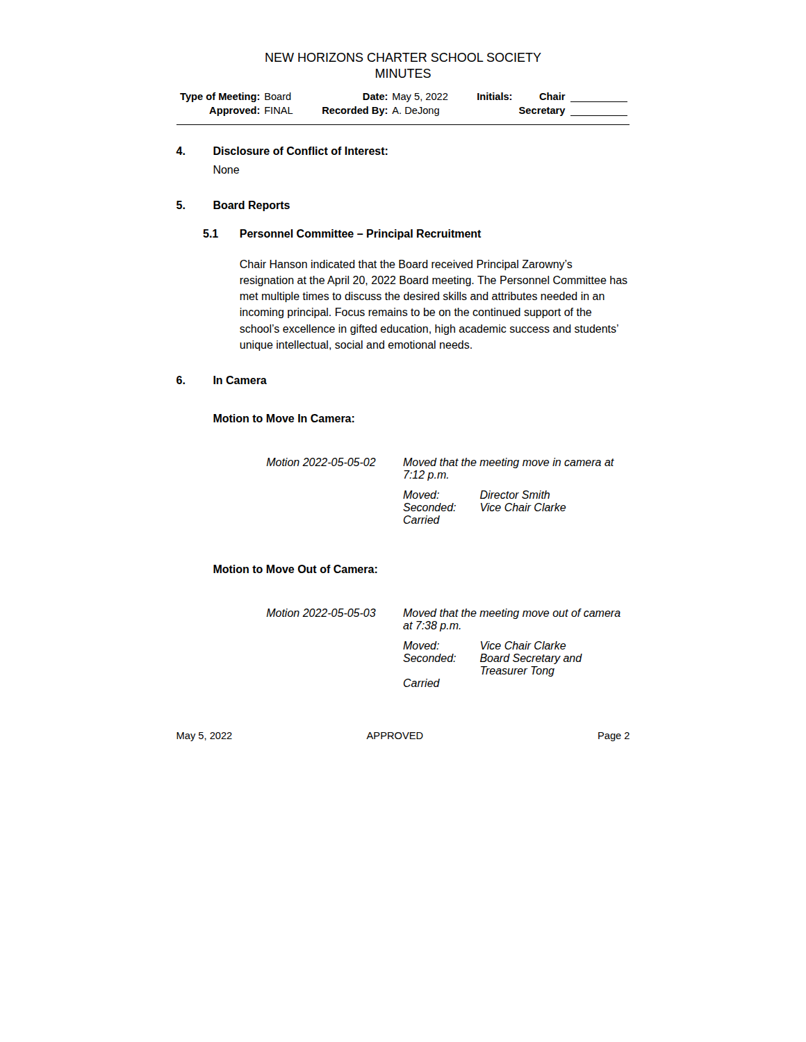NEW HORIZONS CHARTER SCHOOL SOCIETY
MINUTES
| Type of Meeting: | Board | Date: | May 5, 2022 | Initials: | Chair | |
| Approved: | FINAL | Recorded By: | A. DeJong | | Secretary | |
4.
Disclosure of Conflict of Interest:
None
5.
Board Reports
5.1
Personnel Committee – Principal Recruitment
Chair Hanson indicated that the Board received Principal Zarowny’s resignation at the April 20, 2022 Board meeting. The Personnel Committee has met multiple times to discuss the desired skills and attributes needed in an incoming principal. Focus remains to be on the continued support of the school’s excellence in gifted education, high academic success and students’ unique intellectual, social and emotional needs.
6.
In Camera
Motion to Move In Camera:
Motion 2022-05-05-02
Moved that the meeting move in camera at 7:12 p.m.
Moved:
Director Smith
Seconded:
Vice Chair Clarke
Carried
Motion to Move Out of Camera:
Motion 2022-05-05-03
Moved that the meeting move out of camera at 7:38 p.m.
Moved:
Vice Chair Clarke
Seconded:
Board Secretary and Treasurer Tong
Carried
May 5, 2022
APPROVED
Page 2